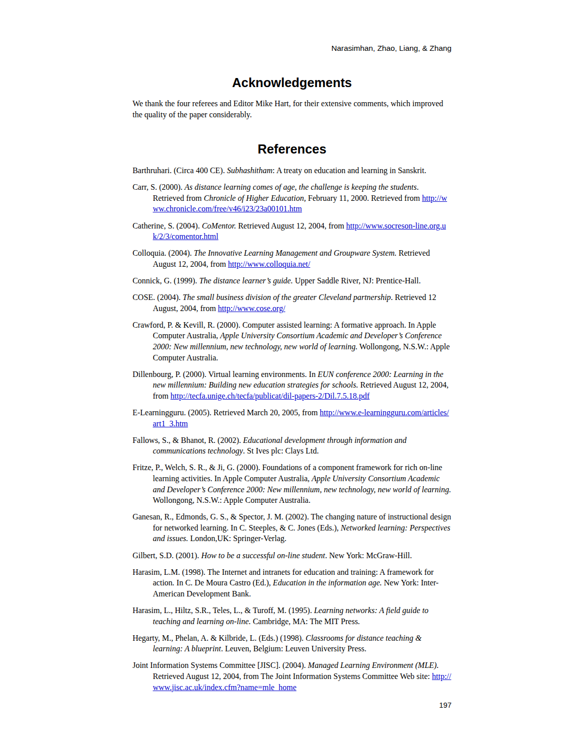Narasimhan, Zhao, Liang, & Zhang
Acknowledgements
We thank the four referees and Editor Mike Hart, for their extensive comments, which improved the quality of the paper considerably.
References
Barthruhari. (Circa 400 CE). Subhashitham: A treaty on education and learning in Sanskrit.
Carr, S. (2000). As distance learning comes of age, the challenge is keeping the students. Retrieved from Chronicle of Higher Education, February 11, 2000. Retrieved from http://www.chronicle.com/free/v46/i23/23a00101.htm
Catherine, S. (2004). CoMentor. Retrieved August 12, 2004, from http://www.socreson-line.org.uk/2/3/comentor.html
Colloquia. (2004). The Innovative Learning Management and Groupware System. Retrieved August 12, 2004, from http://www.colloquia.net/
Connick, G. (1999). The distance learner’s guide. Upper Saddle River, NJ: Prentice-Hall.
COSE. (2004). The small business division of the greater Cleveland partnership. Retrieved 12 August, 2004, from http://www.cose.org/
Crawford, P. & Kevill, R. (2000). Computer assisted learning: A formative approach. In Apple Computer Australia, Apple University Consortium Academic and Developer’s Conference 2000: New millennium, new technology, new world of learning. Wollongong, N.S.W.: Apple Computer Australia.
Dillenbourg, P. (2000). Virtual learning environments. In EUN conference 2000: Learning in the new millennium: Building new education strategies for schools. Retrieved August 12, 2004, from http://tecfa.unige.ch/tecfa/publicat/dil-papers-2/Dil.7.5.18.pdf
E-Learningguru. (2005). Retrieved March 20, 2005, from http://www.e-learningguru.com/articles/art1_3.htm
Fallows, S., & Bhanot, R. (2002). Educational development through information and communications technology. St Ives plc: Clays Ltd.
Fritze, P., Welch, S. R., & Ji, G. (2000). Foundations of a component framework for rich on-line learning activities. In Apple Computer Australia, Apple University Consortium Academic and Developer’s Conference 2000: New millennium, new technology, new world of learning. Wollongong, N.S.W.: Apple Computer Australia.
Ganesan, R., Edmonds, G. S., & Spector, J. M. (2002). The changing nature of instructional design for networked learning. In C. Steeples, & C. Jones (Eds.), Networked learning: Perspectives and issues. London,UK: Springer-Verlag.
Gilbert, S.D. (2001). How to be a successful on-line student. New York: McGraw-Hill.
Harasim, L.M. (1998). The Internet and intranets for education and training: A framework for action. In C. De Moura Castro (Ed.), Education in the information age. New York: Inter-American Development Bank.
Harasim, L., Hiltz, S.R., Teles, L., & Turoff, M. (1995). Learning networks: A field guide to teaching and learning on-line. Cambridge, MA: The MIT Press.
Hegarty, M., Phelan, A. & Kilbride, L. (Eds.) (1998). Classrooms for distance teaching & learning: A blueprint. Leuven, Belgium: Leuven University Press.
Joint Information Systems Committee [JISC]. (2004). Managed Learning Environment (MLE). Retrieved August 12, 2004, from The Joint Information Systems Committee Web site: http://www.jisc.ac.uk/index.cfm?name=mle_home
197